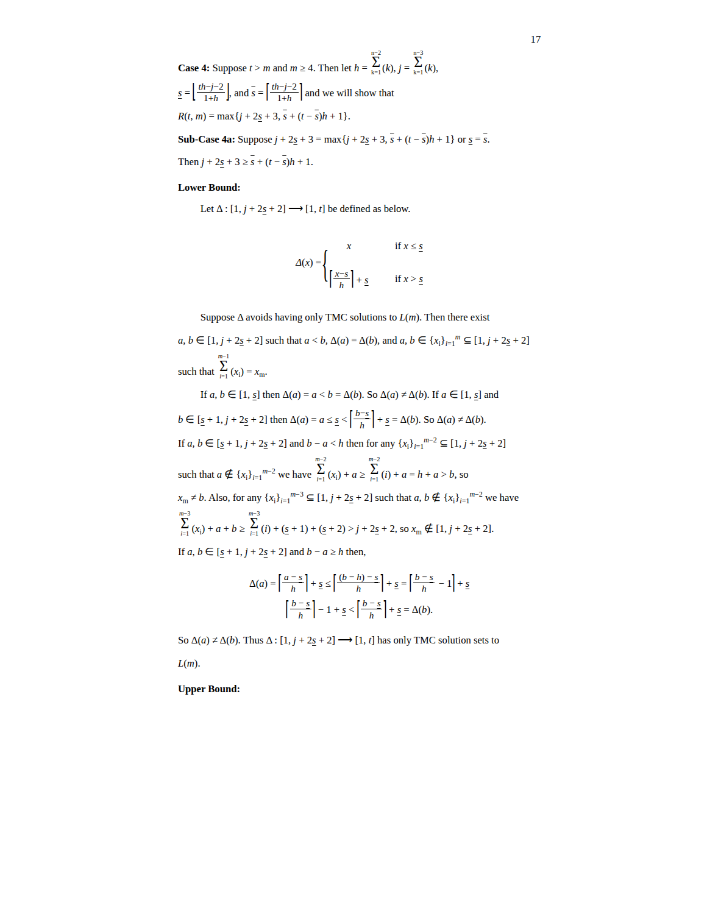17
Case 4: Suppose t > m and m ≥ 4. Then let h = n−2 Σk=1(k), j = n−3 Σk=1(k),
s = th−j−21+h, and s = th−j−21+h and we will show that
R(t, m) = max{j + 2s + 3, s + (t − s)h + 1}.
Sub-Case 4a: Suppose j + 2s + 3 = max{j + 2s + 3, s + (t − s)h + 1} or s = s.
Then j + 2s + 3 ≥ s + (t − s)h + 1.
Lower Bound:
Let Δ : [1, j + 2s + 2] ⟶ [1, t] be defined as below.
Δ(x) = {
| x | if x ≤ s |
| x − s h + s | if x > s |
Suppose Δ avoids having only TMC solutions to L(m). Then there exist
a, b ∈ [1, j + 2s + 2] such that a < b, Δ(a) = Δ(b), and a, b ∈ {xi}i=1m ⊆ [1, j + 2s + 2]
such that m−1 Σi=1(xi) = xm.
If a, b ∈ [1, s] then Δ(a) = a < b = Δ(b). So Δ(a) ≠ Δ(b). If a ∈ [1, s] and
b ∈ [s + 1, j + 2s + 2] then Δ(a) = a ≤ s < b−s h + s = Δ(b). So Δ(a) ≠ Δ(b).
If a, b ∈ [s + 1, j + 2s + 2] and b − a < h then for any {xi}i=1m−2 ⊆ [1, j + 2s + 2]
such that a ∉ {xi}i=1m−2 we have m−2 Σi=1(xi) + a ≥ m−2 Σi=1(i) + a = h + a > b, so
xm ≠ b. Also, for any {xi}i=1m−3 ⊆ [1, j + 2s + 2] such that a, b ∉ {xi}i=1m−2 we have
m−3 Σi=1(xi) + a + b ≥ m−3 Σi=1(i) + (s + 1) + (s + 2) > j + 2s + 2, so xm ∉ [1, j + 2s + 2].
If a, b ∈ [s + 1, j + 2s + 2] and b − a ≥ h then,
Δ(a) = a − s h + s ≤ (b − h) − s h + s = b − s h − 1 + s b − s h − 1 + s < b − s h + s = Δ(b).
So Δ(a) ≠ Δ(b). Thus Δ : [1, j + 2s + 2] ⟶ [1, t] has only TMC solution sets to
L(m).
Upper Bound: